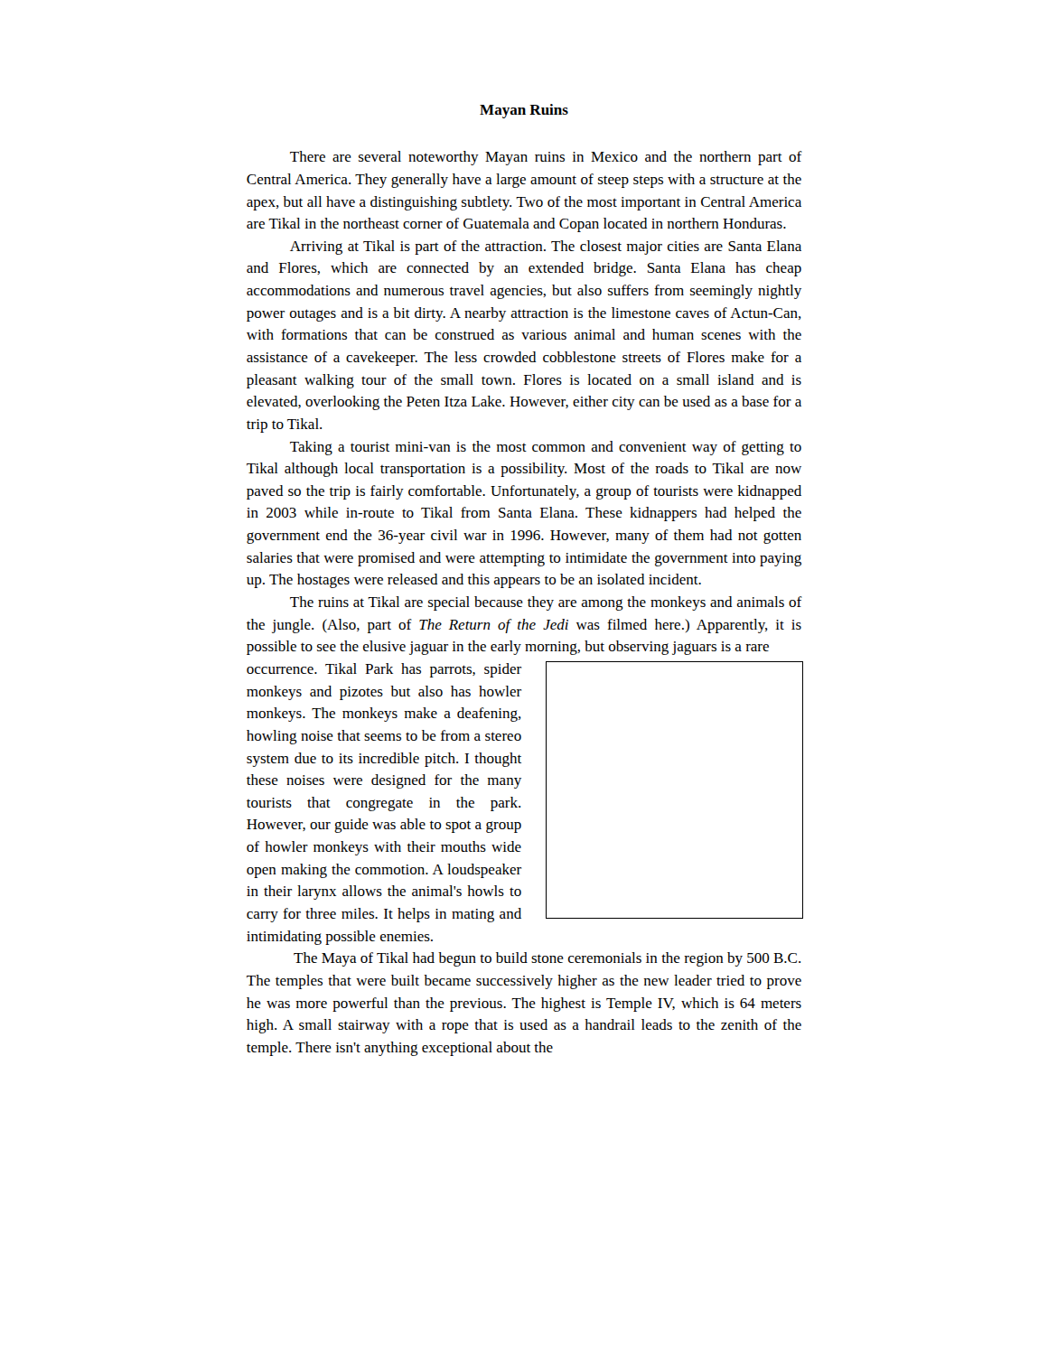Mayan Ruins
There are several noteworthy Mayan ruins in Mexico and the northern part of Central America. They generally have a large amount of steep steps with a structure at the apex, but all have a distinguishing subtlety. Two of the most important in Central America are Tikal in the northeast corner of Guatemala and Copan located in northern Honduras.
Arriving at Tikal is part of the attraction. The closest major cities are Santa Elana and Flores, which are connected by an extended bridge. Santa Elana has cheap accommodations and numerous travel agencies, but also suffers from seemingly nightly power outages and is a bit dirty. A nearby attraction is the limestone caves of Actun-Can, with formations that can be construed as various animal and human scenes with the assistance of a cavekeeper. The less crowded cobblestone streets of Flores make for a pleasant walking tour of the small town. Flores is located on a small island and is elevated, overlooking the Peten Itza Lake. However, either city can be used as a base for a trip to Tikal.
Taking a tourist mini-van is the most common and convenient way of getting to Tikal although local transportation is a possibility. Most of the roads to Tikal are now paved so the trip is fairly comfortable. Unfortunately, a group of tourists were kidnapped in 2003 while in-route to Tikal from Santa Elana. These kidnappers had helped the government end the 36-year civil war in 1996. However, many of them had not gotten salaries that were promised and were attempting to intimidate the government into paying up. The hostages were released and this appears to be an isolated incident.
The ruins at Tikal are special because they are among the monkeys and animals of the jungle. (Also, part of The Return of the Jedi was filmed here.) Apparently, it is possible to see the elusive jaguar in the early morning, but observing jaguars is a rare
occurrence. Tikal Park has parrots, spider monkeys and pizotes but also has howler monkeys. The monkeys make a deafening, howling noise that seems to be from a stereo system due to its incredible pitch. I thought these noises were designed for the many tourists that congregate in the park. However, our guide was able to spot a group of howler monkeys with their mouths wide open making the commotion. A loudspeaker in their larynx allows the animal's howls to carry for three miles. It helps in mating and intimidating possible enemies.
The Maya of Tikal had begun to build stone ceremonials in the region by 500 B.C. The temples that were built became successively higher as the new leader tried to prove he was more powerful than the previous. The highest is Temple IV, which is 64 meters high. A small stairway with a rope that is used as a handrail leads to the zenith of the temple. There isn't anything exceptional about the